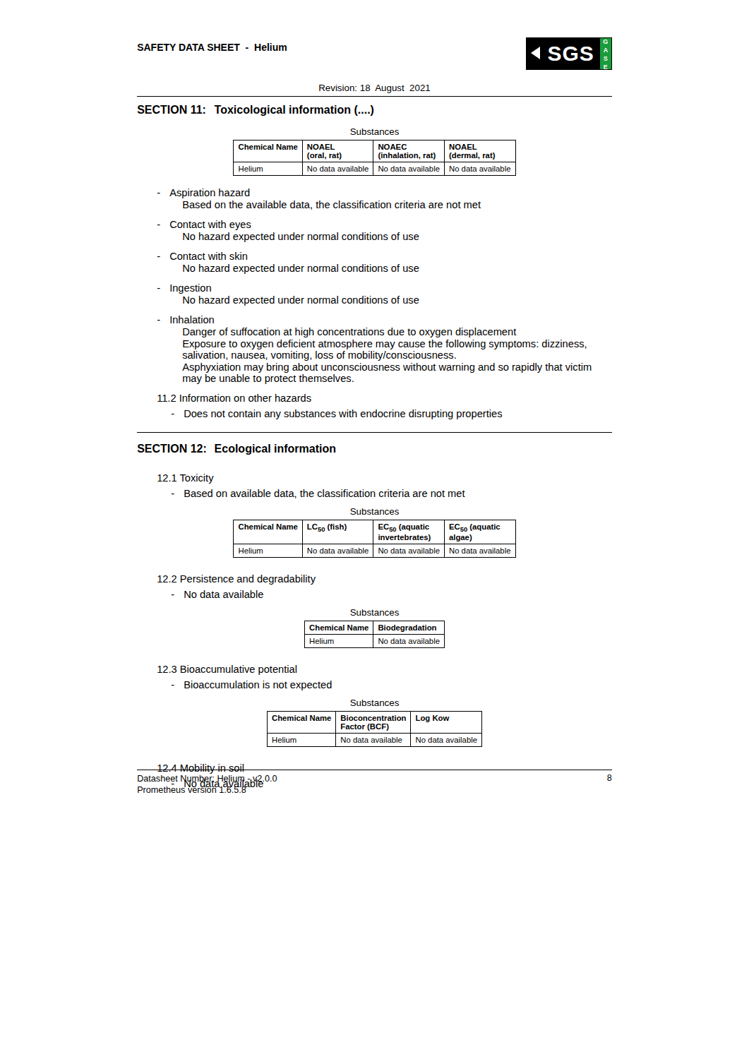SAFETY DATA SHEET - Helium
SGS GASES
Revision: 18 August 2021
SECTION 11: Toxicological information (....)
Substances
| Chemical Name | NOAEL (oral, rat) | NOAEC (inhalation, rat) | NOAEL (dermal, rat) |
| --- | --- | --- | --- |
| Helium | No data available | No data available | No data available |
Aspiration hazard
Based on the available data, the classification criteria are not met
Contact with eyes
No hazard expected under normal conditions of use
Contact with skin
No hazard expected under normal conditions of use
Ingestion
No hazard expected under normal conditions of use
Inhalation
Danger of suffocation at high concentrations due to oxygen displacement
Exposure to oxygen deficient atmosphere may cause the following symptoms: dizziness, salivation, nausea, vomiting, loss of mobility/consciousness.
Asphyxiation may bring about unconsciousness without warning and so rapidly that victim may be unable to protect themselves.
11.2 Information on other hazards
Does not contain any substances with endocrine disrupting properties
SECTION 12: Ecological information
12.1 Toxicity
Based on available data, the classification criteria are not met
Substances
| Chemical Name | LC 50 (fish) | EC 50 (aquatic invertebrates) | EC 50 (aquatic algae) |
| --- | --- | --- | --- |
| Helium | No data available | No data available | No data available |
12.2 Persistence and degradability
No data available
Substances
| Chemical Name | Biodegradation |
| --- | --- |
| Helium | No data available |
12.3 Bioaccumulative potential
Bioaccumulation is not expected
Substances
| Chemical Name | Bioconcentration Factor (BCF) | Log Kow |
| --- | --- | --- |
| Helium | No data available | No data available |
12.4 Mobility in soil
No data available
Datasheet Number: Helium - v2.0.0
Prometheus version 1.6.5.8
8